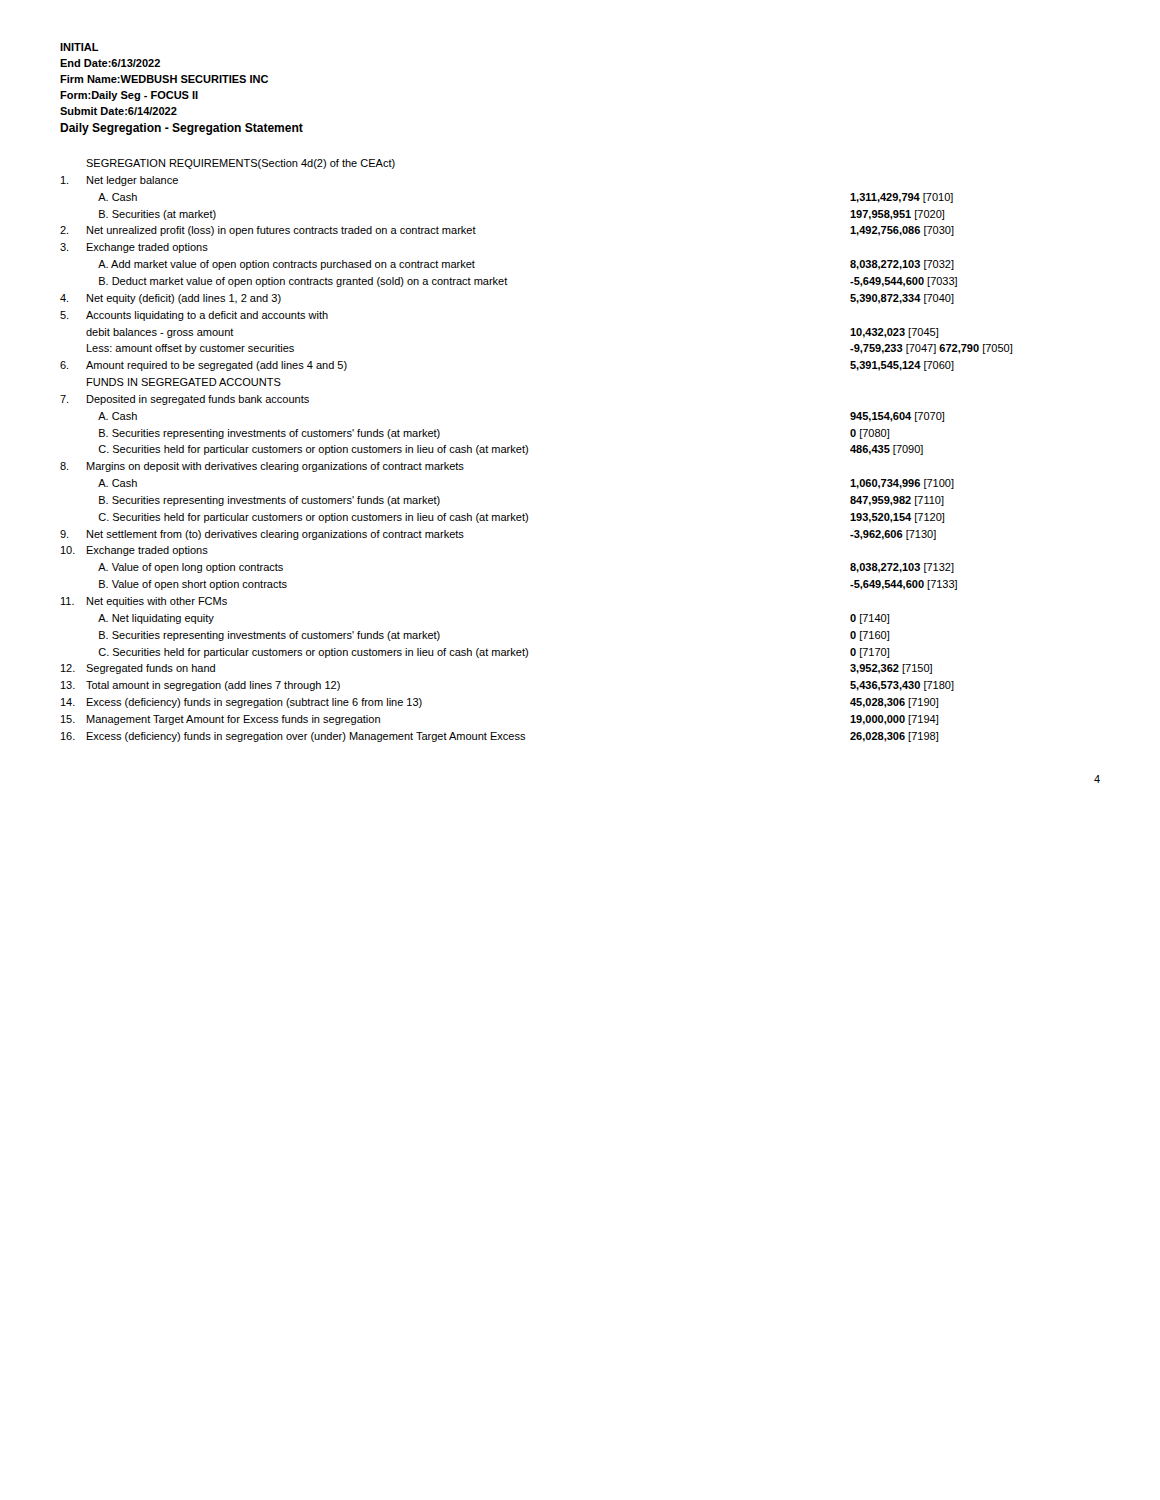INITIAL
End Date:6/13/2022
Firm Name:WEDBUSH SECURITIES INC
Form:Daily Seg - FOCUS II
Submit Date:6/14/2022
Daily Segregation - Segregation Statement
| | SEGREGATION REQUIREMENTS(Section 4d(2) of the CEAct) | |
| 1. | Net ledger balance | |
| | A. Cash | 1,311,429,794 [7010] |
| | B. Securities (at market) | 197,958,951 [7020] |
| 2. | Net unrealized profit (loss) in open futures contracts traded on a contract market | 1,492,756,086 [7030] |
| 3. | Exchange traded options | |
| | A. Add market value of open option contracts purchased on a contract market | 8,038,272,103 [7032] |
| | B. Deduct market value of open option contracts granted (sold) on a contract market | -5,649,544,600 [7033] |
| 4. | Net equity (deficit) (add lines 1, 2 and 3) | 5,390,872,334 [7040] |
| 5. | Accounts liquidating to a deficit and accounts with | |
| | debit balances - gross amount | 10,432,023 [7045] |
| | Less: amount offset by customer securities | -9,759,233 [7047] 672,790 [7050] |
| 6. | Amount required to be segregated (add lines 4 and 5) | 5,391,545,124 [7060] |
| | FUNDS IN SEGREGATED ACCOUNTS | |
| 7. | Deposited in segregated funds bank accounts | |
| | A. Cash | 945,154,604 [7070] |
| | B. Securities representing investments of customers' funds (at market) | 0 [7080] |
| | C. Securities held for particular customers or option customers in lieu of cash (at market) | 486,435 [7090] |
| 8. | Margins on deposit with derivatives clearing organizations of contract markets | |
| | A. Cash | 1,060,734,996 [7100] |
| | B. Securities representing investments of customers' funds (at market) | 847,959,982 [7110] |
| | C. Securities held for particular customers or option customers in lieu of cash (at market) | 193,520,154 [7120] |
| 9. | Net settlement from (to) derivatives clearing organizations of contract markets | -3,962,606 [7130] |
| 10. | Exchange traded options | |
| | A. Value of open long option contracts | 8,038,272,103 [7132] |
| | B. Value of open short option contracts | -5,649,544,600 [7133] |
| 11. | Net equities with other FCMs | |
| | A. Net liquidating equity | 0 [7140] |
| | B. Securities representing investments of customers' funds (at market) | 0 [7160] |
| | C. Securities held for particular customers or option customers in lieu of cash (at market) | 0 [7170] |
| 12. | Segregated funds on hand | 3,952,362 [7150] |
| 13. | Total amount in segregation (add lines 7 through 12) | 5,436,573,430 [7180] |
| 14. | Excess (deficiency) funds in segregation (subtract line 6 from line 13) | 45,028,306 [7190] |
| 15. | Management Target Amount for Excess funds in segregation | 19,000,000 [7194] |
| 16. | Excess (deficiency) funds in segregation over (under) Management Target Amount Excess | 26,028,306 [7198] |
4